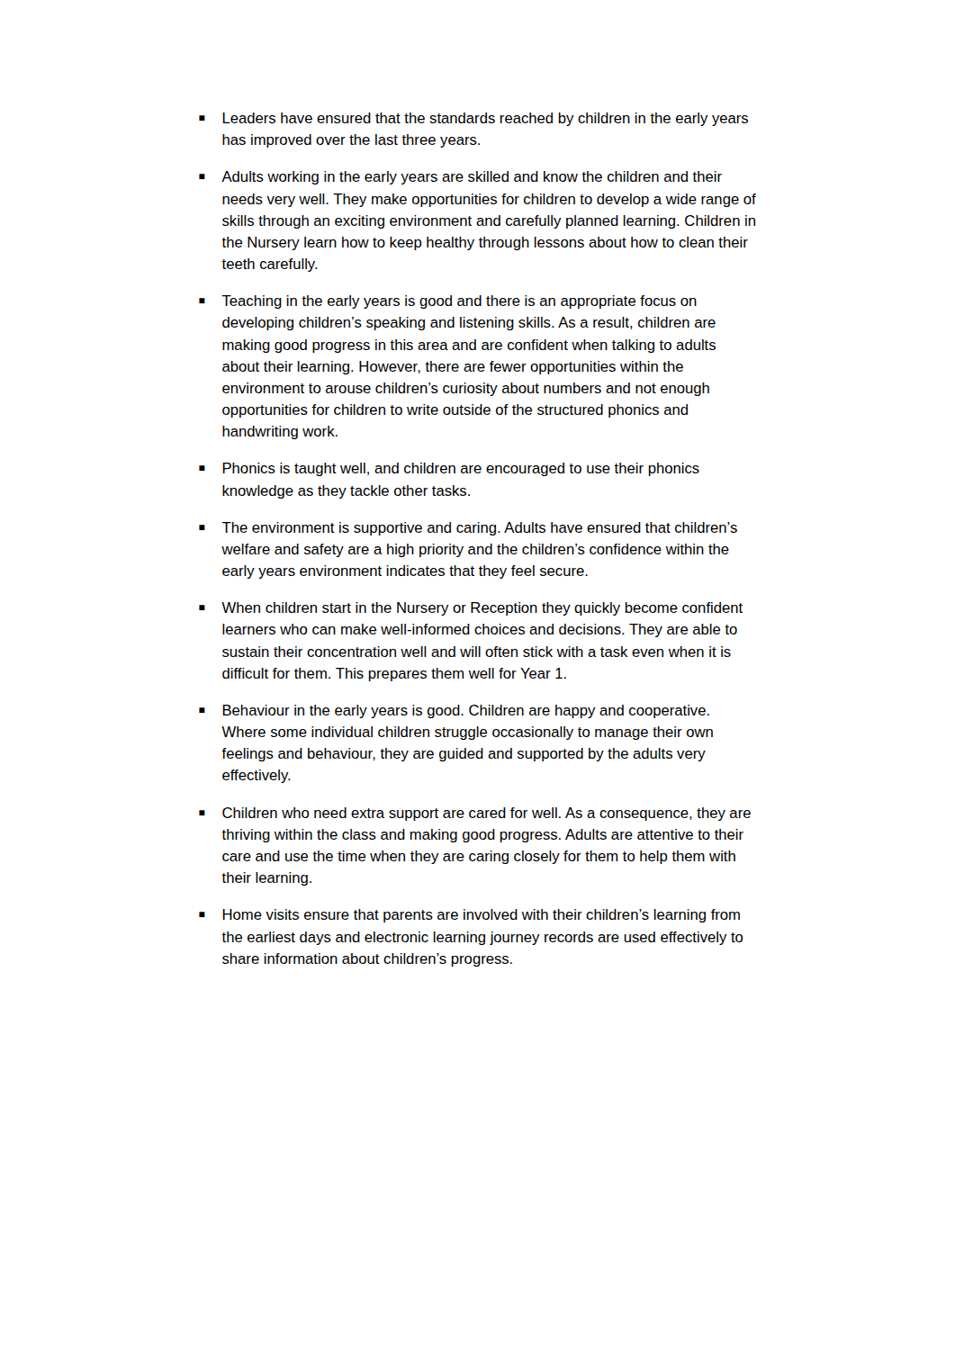Leaders have ensured that the standards reached by children in the early years has improved over the last three years.
Adults working in the early years are skilled and know the children and their needs very well. They make opportunities for children to develop a wide range of skills through an exciting environment and carefully planned learning. Children in the Nursery learn how to keep healthy through lessons about how to clean their teeth carefully.
Teaching in the early years is good and there is an appropriate focus on developing children’s speaking and listening skills. As a result, children are making good progress in this area and are confident when talking to adults about their learning. However, there are fewer opportunities within the environment to arouse children’s curiosity about numbers and not enough opportunities for children to write outside of the structured phonics and handwriting work.
Phonics is taught well, and children are encouraged to use their phonics knowledge as they tackle other tasks.
The environment is supportive and caring. Adults have ensured that children’s welfare and safety are a high priority and the children’s confidence within the early years environment indicates that they feel secure.
When children start in the Nursery or Reception they quickly become confident learners who can make well-informed choices and decisions. They are able to sustain their concentration well and will often stick with a task even when it is difficult for them. This prepares them well for Year 1.
Behaviour in the early years is good. Children are happy and cooperative. Where some individual children struggle occasionally to manage their own feelings and behaviour, they are guided and supported by the adults very effectively.
Children who need extra support are cared for well. As a consequence, they are thriving within the class and making good progress. Adults are attentive to their care and use the time when they are caring closely for them to help them with their learning.
Home visits ensure that parents are involved with their children’s learning from the earliest days and electronic learning journey records are used effectively to share information about children’s progress.